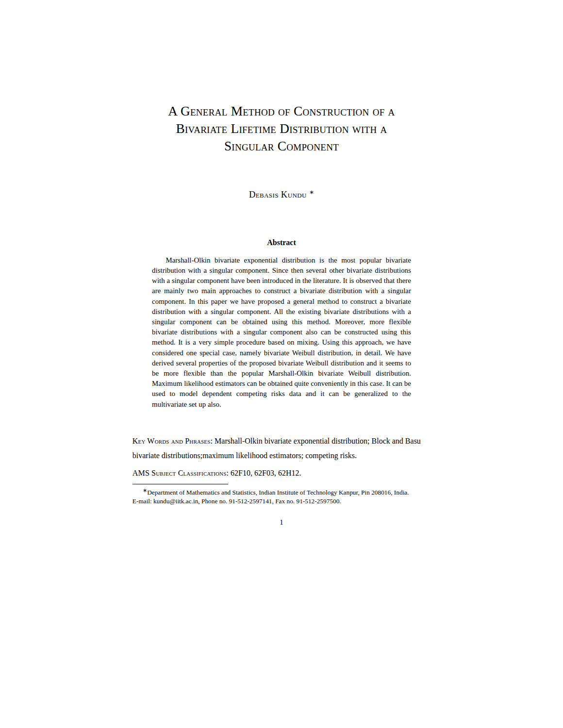A General Method of Construction of a
Bivariate Lifetime Distribution with a
Singular Component
Debasis Kundu ∗
Abstract
Marshall-Olkin bivariate exponential distribution is the most popular bivariate distribution with a singular component. Since then several other bivariate distributions with a singular component have been introduced in the literature. It is observed that there are mainly two main approaches to construct a bivariate distribution with a singular component. In this paper we have proposed a general method to construct a bivariate distribution with a singular component. All the existing bivariate distributions with a singular component can be obtained using this method. Moreover, more flexible bivariate distributions with a singular component also can be constructed using this method. It is a very simple procedure based on mixing. Using this approach, we have considered one special case, namely bivariate Weibull distribution, in detail. We have derived several properties of the proposed bivariate Weibull distribution and it seems to be more flexible than the popular Marshall-Olkin bivariate Weibull distribution. Maximum likelihood estimators can be obtained quite conveniently in this case. It can be used to model dependent competing risks data and it can be generalized to the multivariate set up also.
Key Words and Phrases: Marshall-Olkin bivariate exponential distribution; Block and Basu bivariate distributions;maximum likelihood estimators; competing risks.
AMS Subject Classifications: 62F10, 62F03, 62H12.
∗Department of Mathematics and Statistics, Indian Institute of Technology Kanpur, Pin 208016, India. E-mail: kundu@iitk.ac.in, Phone no. 91-512-2597141, Fax no. 91-512-2597500.
1